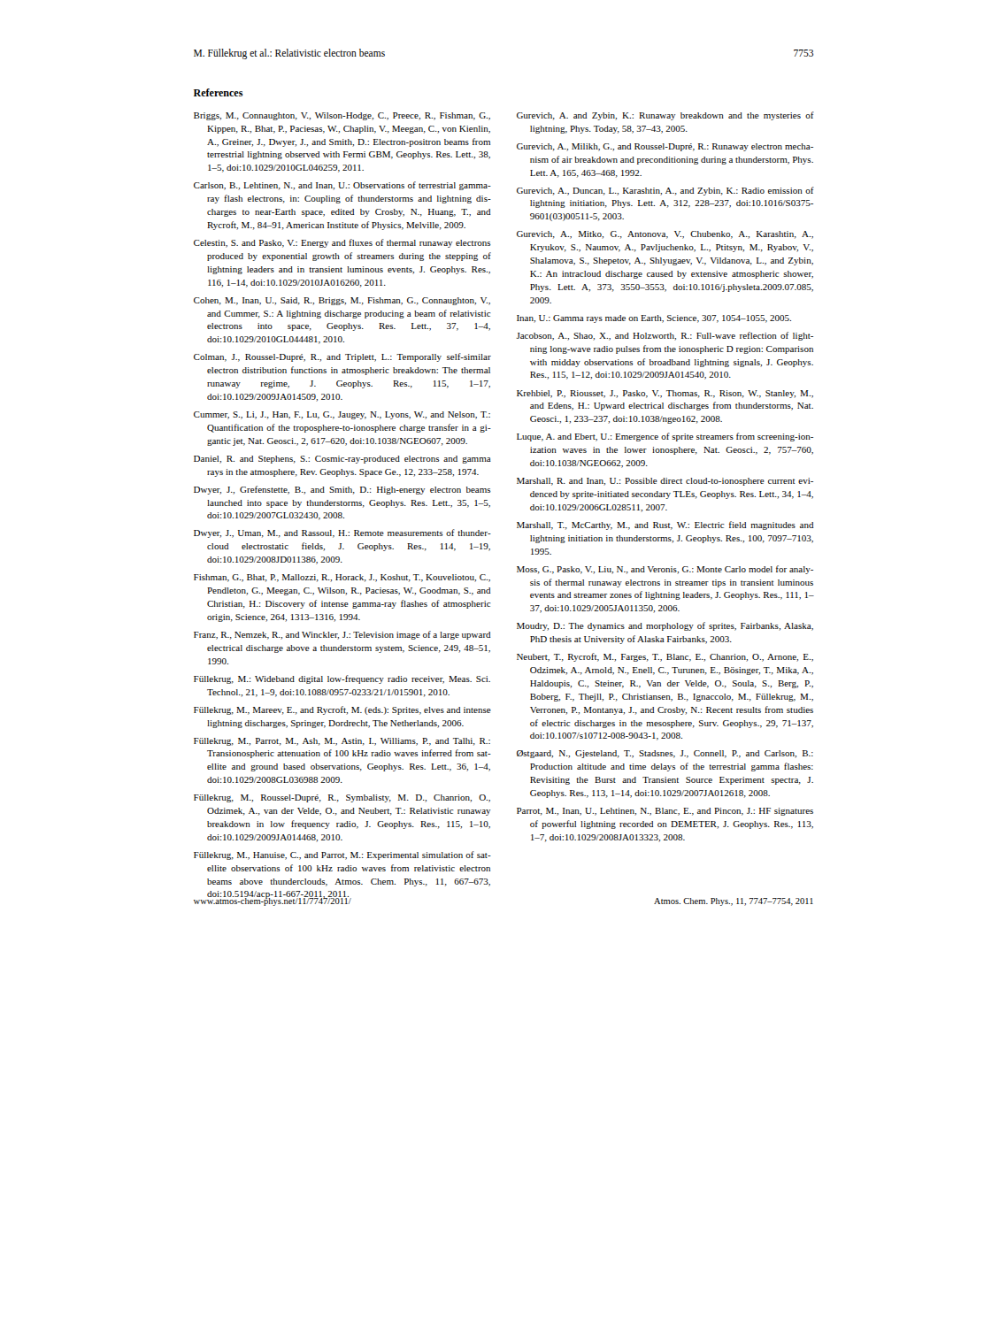M. Füllekrug et al.: Relativistic electron beams 7753
References
Briggs, M., Connaughton, V., Wilson-Hodge, C., Preece, R., Fishman, G., Kippen, R., Bhat, P., Paciesas, W., Chaplin, V., Meegan, C., von Kienlin, A., Greiner, J., Dwyer, J., and Smith, D.: Electron-positron beams from terrestrial lightning observed with Fermi GBM, Geophys. Res. Lett., 38, 1–5, doi:10.1029/2010GL046259, 2011.
Carlson, B., Lehtinen, N., and Inan, U.: Observations of terrestrial gamma-ray flash electrons, in: Coupling of thunderstorms and lightning discharges to near-Earth space, edited by Crosby, N., Huang, T., and Rycroft, M., 84–91, American Institute of Physics, Melville, 2009.
Celestin, S. and Pasko, V.: Energy and fluxes of thermal runaway electrons produced by exponential growth of streamers during the stepping of lightning leaders and in transient luminous events, J. Geophys. Res., 116, 1–14, doi:10.1029/2010JA016260, 2011.
Cohen, M., Inan, U., Said, R., Briggs, M., Fishman, G., Connaughton, V., and Cummer, S.: A lightning discharge producing a beam of relativistic electrons into space, Geophys. Res. Lett., 37, 1–4, doi:10.1029/2010GL044481, 2010.
Colman, J., Roussel-Dupré, R., and Triplett, L.: Temporally self-similar electron distribution functions in atmospheric breakdown: The thermal runaway regime, J. Geophys. Res., 115, 1–17, doi:10.1029/2009JA014509, 2010.
Cummer, S., Li, J., Han, F., Lu, G., Jaugey, N., Lyons, W., and Nelson, T.: Quantification of the troposphere-to-ionosphere charge transfer in a gigantic jet, Nat. Geosci., 2, 617–620, doi:10.1038/NGEO607, 2009.
Daniel, R. and Stephens, S.: Cosmic-ray-produced electrons and gamma rays in the atmosphere, Rev. Geophys. Space Ge., 12, 233–258, 1974.
Dwyer, J., Grefenstette, B., and Smith, D.: High-energy electron beams launched into space by thunderstorms, Geophys. Res. Lett., 35, 1–5, doi:10.1029/2007GL032430, 2008.
Dwyer, J., Uman, M., and Rassoul, H.: Remote measurements of thundercloud electrostatic fields, J. Geophys. Res., 114, 1–19, doi:10.1029/2008JD011386, 2009.
Fishman, G., Bhat, P., Mallozzi, R., Horack, J., Koshut, T., Kouveliotou, C., Pendleton, G., Meegan, C., Wilson, R., Paciesas, W., Goodman, S., and Christian, H.: Discovery of intense gamma-ray flashes of atmospheric origin, Science, 264, 1313–1316, 1994.
Franz, R., Nemzek, R., and Winckler, J.: Television image of a large upward electrical discharge above a thunderstorm system, Science, 249, 48–51, 1990.
Füllekrug, M.: Wideband digital low-frequency radio receiver, Meas. Sci. Technol., 21, 1–9, doi:10.1088/0957-0233/21/1/015901, 2010.
Füllekrug, M., Mareev, E., and Rycroft, M. (eds.): Sprites, elves and intense lightning discharges, Springer, Dordrecht, The Netherlands, 2006.
Füllekrug, M., Parrot, M., Ash, M., Astin, I., Williams, P., and Talhi, R.: Transionospheric attenuation of 100 kHz radio waves inferred from satellite and ground based observations, Geophys. Res. Lett., 36, 1–4, doi:10.1029/2008GL036988 2009.
Füllekrug, M., Roussel-Dupré, R., Symbalisty, M. D., Chanrion, O., Odzimek, A., van der Velde, O., and Neubert, T.: Relativistic runaway breakdown in low frequency radio, J. Geophys. Res., 115, 1–10, doi:10.1029/2009JA014468, 2010.
Füllekrug, M., Hanuise, C., and Parrot, M.: Experimental simulation of satellite observations of 100 kHz radio waves from relativistic electron beams above thunderclouds, Atmos. Chem. Phys., 11, 667–673, doi:10.5194/acp-11-667-2011, 2011.
Gurevich, A. and Zybin, K.: Runaway breakdown and the mysteries of lightning, Phys. Today, 58, 37–43, 2005.
Gurevich, A., Milikh, G., and Roussel-Dupré, R.: Runaway electron mechanism of air breakdown and preconditioning during a thunderstorm, Phys. Lett. A, 165, 463–468, 1992.
Gurevich, A., Duncan, L., Karashtin, A., and Zybin, K.: Radio emission of lightning initiation, Phys. Lett. A, 312, 228–237, doi:10.1016/S0375-9601(03)00511-5, 2003.
Gurevich, A., Mitko, G., Antonova, V., Chubenko, A., Karashtin, A., Kryukov, S., Naumov, A., Pavljuchenko, L., Ptitsyn, M., Ryabov, V., Shalamova, S., Shepetov, A., Shlyugaev, V., Vildanova, L., and Zybin, K.: An intracloud discharge caused by extensive atmospheric shower, Phys. Lett. A, 373, 3550–3553, doi:10.1016/j.physleta.2009.07.085, 2009.
Inan, U.: Gamma rays made on Earth, Science, 307, 1054–1055, 2005.
Jacobson, A., Shao, X., and Holzworth, R.: Full-wave reflection of lightning long-wave radio pulses from the ionospheric D region: Comparison with midday observations of broadband lightning signals, J. Geophys. Res., 115, 1–12, doi:10.1029/2009JA014540, 2010.
Krehbiel, P., Riousset, J., Pasko, V., Thomas, R., Rison, W., Stanley, M., and Edens, H.: Upward electrical discharges from thunderstorms, Nat. Geosci., 1, 233–237, doi:10.1038/ngeo162, 2008.
Luque, A. and Ebert, U.: Emergence of sprite streamers from screening-ionization waves in the lower ionosphere, Nat. Geosci., 2, 757–760, doi:10.1038/NGEO662, 2009.
Marshall, R. and Inan, U.: Possible direct cloud-to-ionosphere current evidenced by sprite-initiated secondary TLEs, Geophys. Res. Lett., 34, 1–4, doi:10.1029/2006GL028511, 2007.
Marshall, T., McCarthy, M., and Rust, W.: Electric field magnitudes and lightning initiation in thunderstorms, J. Geophys. Res., 100, 7097–7103, 1995.
Moss, G., Pasko, V., Liu, N., and Veronis, G.: Monte Carlo model for analysis of thermal runaway electrons in streamer tips in transient luminous events and streamer zones of lightning leaders, J. Geophys. Res., 111, 1–37, doi:10.1029/2005JA011350, 2006.
Moudry, D.: The dynamics and morphology of sprites, Fairbanks, Alaska, PhD thesis at University of Alaska Fairbanks, 2003.
Neubert, T., Rycroft, M., Farges, T., Blanc, E., Chanrion, O., Arnone, E., Odzimek, A., Arnold, N., Enell, C., Turunen, E., Bösinger, T., Mika, A., Haldoupis, C., Steiner, R., Van der Velde, O., Soula, S., Berg, P., Boberg, F., Thejll, P., Christiansen, B., Ignaccolo, M., Füllekrug, M., Verronen, P., Montanya, J., and Crosby, N.: Recent results from studies of electric discharges in the mesosphere, Surv. Geophys., 29, 71–137, doi:10.1007/s10712-008-9043-1, 2008.
Østgaard, N., Gjesteland, T., Stadsnes, J., Connell, P., and Carlson, B.: Production altitude and time delays of the terrestrial gamma flashes: Revisiting the Burst and Transient Source Experiment spectra, J. Geophys. Res., 113, 1–14, doi:10.1029/2007JA012618, 2008.
Parrot, M., Inan, U., Lehtinen, N., Blanc, E., and Pincon, J.: HF signatures of powerful lightning recorded on DEMETER, J. Geophys. Res., 113, 1–7, doi:10.1029/2008JA013323, 2008.
www.atmos-chem-phys.net/11/7747/2011/ Atmos. Chem. Phys., 11, 7747–7754, 2011